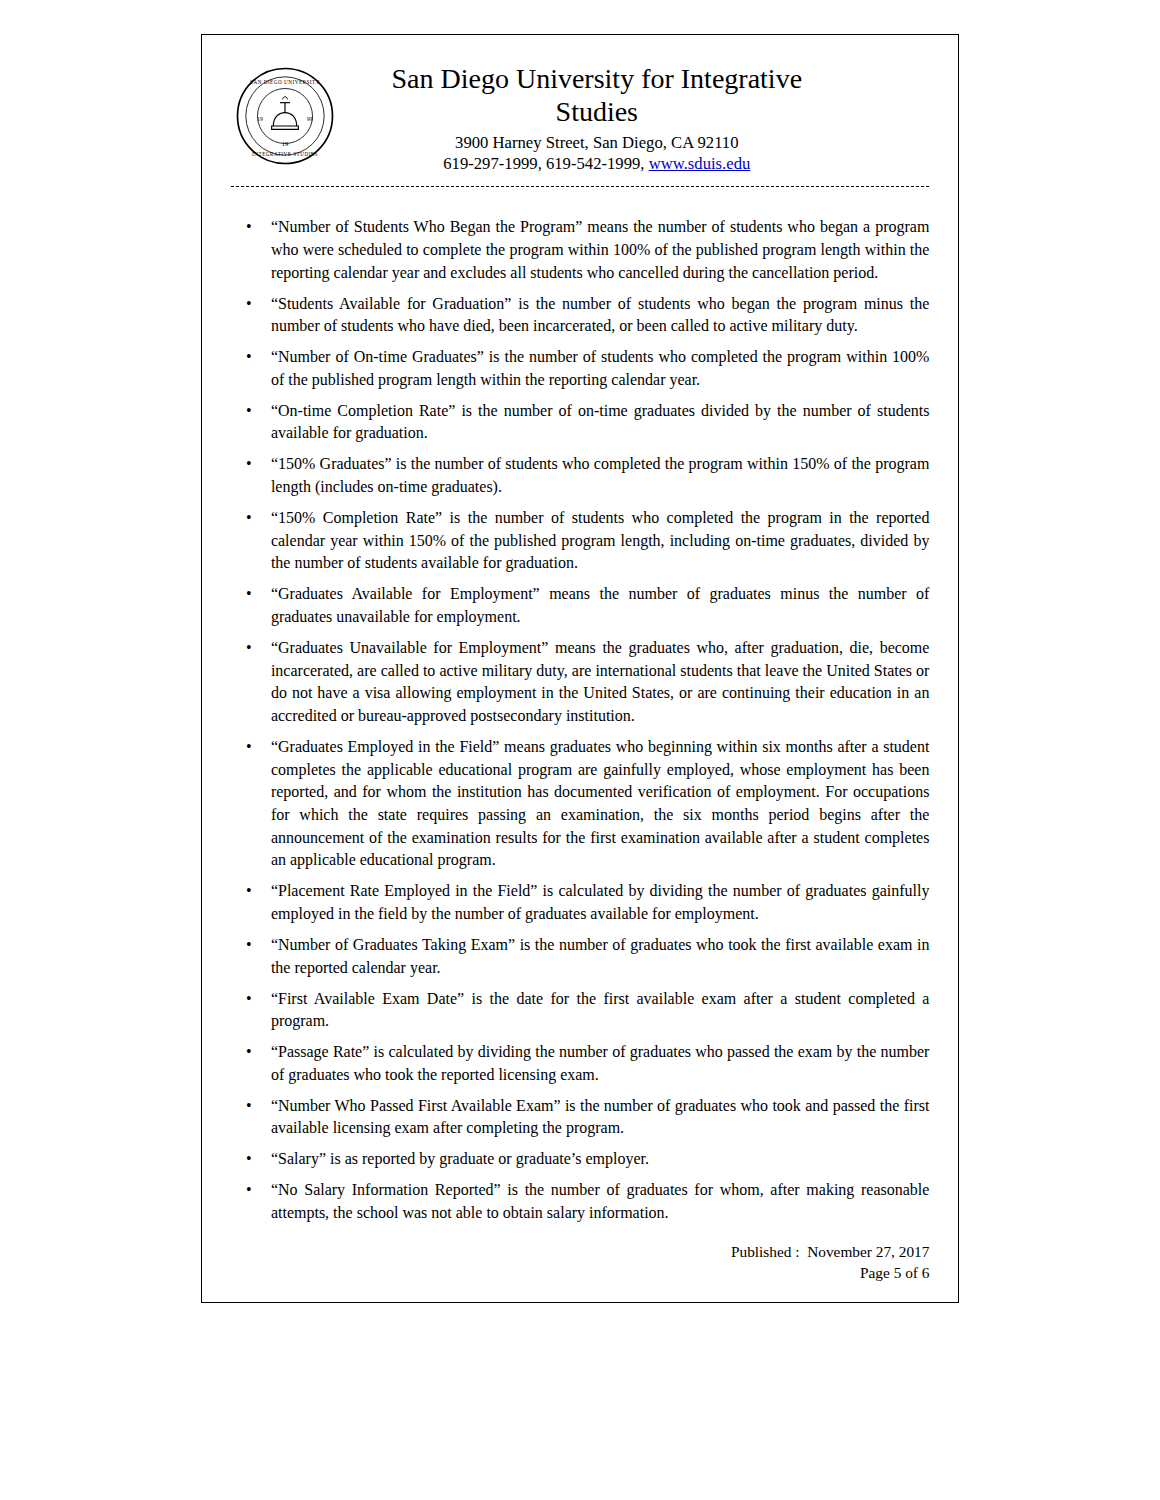19 19 99 SAN DIEGO UNIVERSITY INTEGRATIVE STUDIES
San Diego University for Integrative Studies
3900 Harney Street, San Diego, CA 92110
619-297-1999, 619-542-1999, www.sduis.edu
“Number of Students Who Began the Program” means the number of students who began a program who were scheduled to complete the program within 100% of the published program length within the reporting calendar year and excludes all students who cancelled during the cancellation period.
“Students Available for Graduation” is the number of students who began the program minus the number of students who have died, been incarcerated, or been called to active military duty.
“Number of On-time Graduates” is the number of students who completed the program within 100% of the published program length within the reporting calendar year.
“On-time Completion Rate” is the number of on-time graduates divided by the number of students available for graduation.
“150% Graduates” is the number of students who completed the program within 150% of the program length (includes on-time graduates).
“150% Completion Rate” is the number of students who completed the program in the reported calendar year within 150% of the published program length, including on-time graduates, divided by the number of students available for graduation.
“Graduates Available for Employment” means the number of graduates minus the number of graduates unavailable for employment.
“Graduates Unavailable for Employment” means the graduates who, after graduation, die, become incarcerated, are called to active military duty, are international students that leave the United States or do not have a visa allowing employment in the United States, or are continuing their education in an accredited or bureau-approved postsecondary institution.
“Graduates Employed in the Field” means graduates who beginning within six months after a student completes the applicable educational program are gainfully employed, whose employment has been reported, and for whom the institution has documented verification of employment. For occupations for which the state requires passing an examination, the six months period begins after the announcement of the examination results for the first examination available after a student completes an applicable educational program.
“Placement Rate Employed in the Field” is calculated by dividing the number of graduates gainfully employed in the field by the number of graduates available for employment.
“Number of Graduates Taking Exam” is the number of graduates who took the first available exam in the reported calendar year.
“First Available Exam Date” is the date for the first available exam after a student completed a program.
“Passage Rate” is calculated by dividing the number of graduates who passed the exam by the number of graduates who took the reported licensing exam.
“Number Who Passed First Available Exam” is the number of graduates who took and passed the first available licensing exam after completing the program.
“Salary” is as reported by graduate or graduate’s employer.
“No Salary Information Reported” is the number of graduates for whom, after making reasonable attempts, the school was not able to obtain salary information.
Published : November 27, 2017
Page 5 of 6